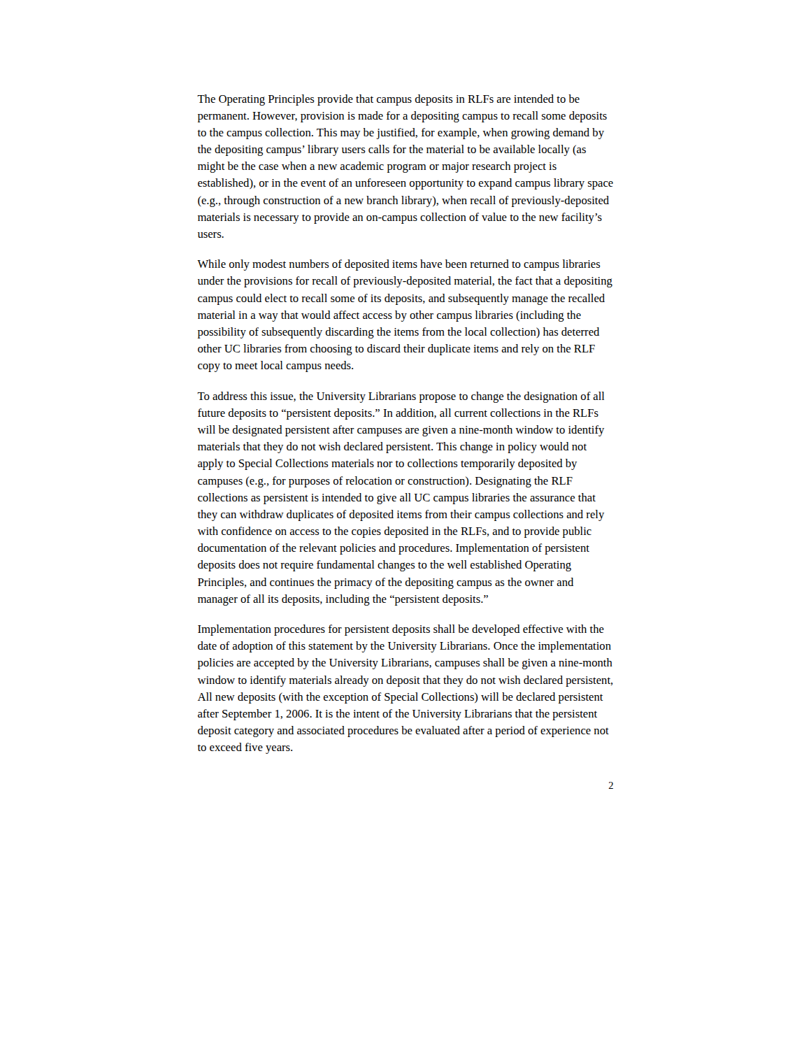The Operating Principles provide that campus deposits in RLFs are intended to be permanent. However, provision is made for a depositing campus to recall some deposits to the campus collection. This may be justified, for example, when growing demand by the depositing campus’ library users calls for the material to be available locally (as might be the case when a new academic program or major research project is established), or in the event of an unforeseen opportunity to expand campus library space (e.g., through construction of a new branch library), when recall of previously-deposited materials is necessary to provide an on-campus collection of value to the new facility’s users.
While only modest numbers of deposited items have been returned to campus libraries under the provisions for recall of previously-deposited material, the fact that a depositing campus could elect to recall some of its deposits, and subsequently manage the recalled material in a way that would affect access by other campus libraries (including the possibility of subsequently discarding the items from the local collection) has deterred other UC libraries from choosing to discard their duplicate items and rely on the RLF copy to meet local campus needs.
To address this issue, the University Librarians propose to change the designation of all future deposits to “persistent deposits.” In addition, all current collections in the RLFs will be designated persistent after campuses are given a nine-month window to identify materials that they do not wish declared persistent. This change in policy would not apply to Special Collections materials nor to collections temporarily deposited by campuses (e.g., for purposes of relocation or construction). Designating the RLF collections as persistent is intended to give all UC campus libraries the assurance that they can withdraw duplicates of deposited items from their campus collections and rely with confidence on access to the copies deposited in the RLFs, and to provide public documentation of the relevant policies and procedures. Implementation of persistent deposits does not require fundamental changes to the well established Operating Principles, and continues the primacy of the depositing campus as the owner and manager of all its deposits, including the “persistent deposits.”
Implementation procedures for persistent deposits shall be developed effective with the date of adoption of this statement by the University Librarians. Once the implementation policies are accepted by the University Librarians, campuses shall be given a nine-month window to identify materials already on deposit that they do not wish declared persistent, All new deposits (with the exception of Special Collections) will be declared persistent after September 1, 2006. It is the intent of the University Librarians that the persistent deposit category and associated procedures be evaluated after a period of experience not to exceed five years.
2